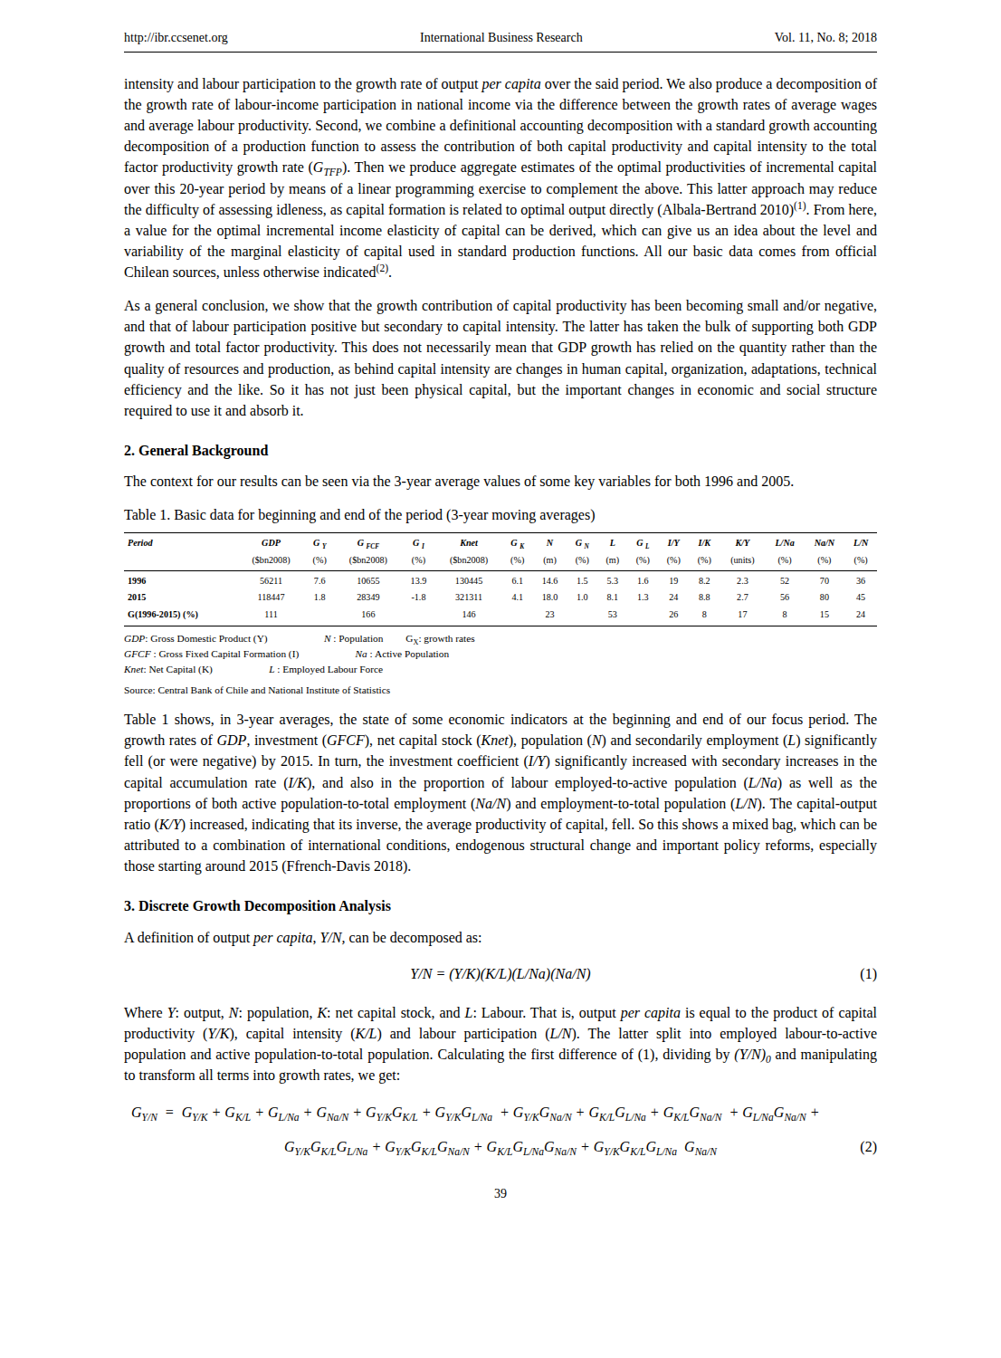http://ibr.ccsenet.org International Business Research Vol. 11, No. 8; 2018
intensity and labour participation to the growth rate of output per capita over the said period. We also produce a decomposition of the growth rate of labour-income participation in national income via the difference between the growth rates of average wages and average labour productivity. Second, we combine a definitional accounting decomposition with a standard growth accounting decomposition of a production function to assess the contribution of both capital productivity and capital intensity to the total factor productivity growth rate (GTFP). Then we produce aggregate estimates of the optimal productivities of incremental capital over this 20-year period by means of a linear programming exercise to complement the above. This latter approach may reduce the difficulty of assessing idleness, as capital formation is related to optimal output directly (Albala-Bertrand 2010)(1). From here, a value for the optimal incremental income elasticity of capital can be derived, which can give us an idea about the level and variability of the marginal elasticity of capital used in standard production functions. All our basic data comes from official Chilean sources, unless otherwise indicated(2).
As a general conclusion, we show that the growth contribution of capital productivity has been becoming small and/or negative, and that of labour participation positive but secondary to capital intensity. The latter has taken the bulk of supporting both GDP growth and total factor productivity. This does not necessarily mean that GDP growth has relied on the quantity rather than the quality of resources and production, as behind capital intensity are changes in human capital, organization, adaptations, technical efficiency and the like. So it has not just been physical capital, but the important changes in economic and social structure required to use it and absorb it.
2. General Background
The context for our results can be seen via the 3-year average values of some key variables for both 1996 and 2005.
Table 1. Basic data for beginning and end of the period (3-year moving averages)
| Period | GDP | G Y | G FCF | G I | Knet | G K | N | G N | L | G L | I/Y | I/K | K/Y | L/Na | Na/N | L/N |
| --- | --- | --- | --- | --- | --- | --- | --- | --- | --- | --- | --- | --- | --- | --- | --- | --- |
| | ($bn2008) | (%) | ($bn2008) | (%) | ($bn2008) | (%) | (m) | (%) | (m) | (%) | (%) | (%) | (units) | (%) | (%) | (%) |
| 1996 | 56211 | 7.6 | 10655 | 13.9 | 130445 | 6.1 | 14.6 | 1.5 | 5.3 | 1.6 | 19 | 8.2 | 2.3 | 52 | 70 | 36 |
| 2015 | 118447 | 1.8 | 28349 | -1.8 | 321311 | 4.1 | 18.0 | 1.0 | 8.1 | 1.3 | 24 | 8.8 | 2.7 | 56 | 80 | 45 |
| G(1996-2015) (%) | 111 | | 166 | | 146 | | 23 | | 53 | | 26 | 8 | 17 | 8 | 15 | 24 |
GDP: Gross Domestic Product (Y)N : Population GX: growth rates GFCF : Gross Fixed Capital Formation (I)Na : Active Population Knet: Net Capital (K)L : Employed Labour Force
Source: Central Bank of Chile and National Institute of Statistics
Table 1 shows, in 3-year averages, the state of some economic indicators at the beginning and end of our focus period. The growth rates of GDP, investment (GFCF), net capital stock (Knet), population (N) and secondarily employment (L) significantly fell (or were negative) by 2015. In turn, the investment coefficient (I/Y) significantly increased with secondary increases in the capital accumulation rate (I/K), and also in the proportion of labour employed-to-active population (L/Na) as well as the proportions of both active population-to-total employment (Na/N) and employment-to-total population (L/N). The capital-output ratio (K/Y) increased, indicating that its inverse, the average productivity of capital, fell. So this shows a mixed bag, which can be attributed to a combination of international conditions, endogenous structural change and important policy reforms, especially those starting around 2015 (Ffrench-Davis 2018).
3. Discrete Growth Decomposition Analysis
A definition of output per capita, Y/N, can be decomposed as:
Y/N = (Y/K)(K/L)(L/Na)(Na/N) (1)
Where Y: output, N: population, K: net capital stock, and L: Labour. That is, output per capita is equal to the product of capital productivity (Y/K), capital intensity (K/L) and labour participation (L/N). The latter split into employed labour-to-active population and active population-to-total population. Calculating the first difference of (1), dividing by (Y/N)0 and manipulating to transform all terms into growth rates, we get:
GY/N = GY/K + GK/L + GL/Na + GNa/N + GY/KGK/L + GY/KGL/Na + GY/KGNa/N + GK/LGL/Na + GK/LGNa/N + GL/NaGNa/N +
GY/KGK/LGL/Na + GY/KGK/LGNa/N + GK/LGL/NaGNa/N + GY/KGK/LGL/Na GNa/N (2)
39